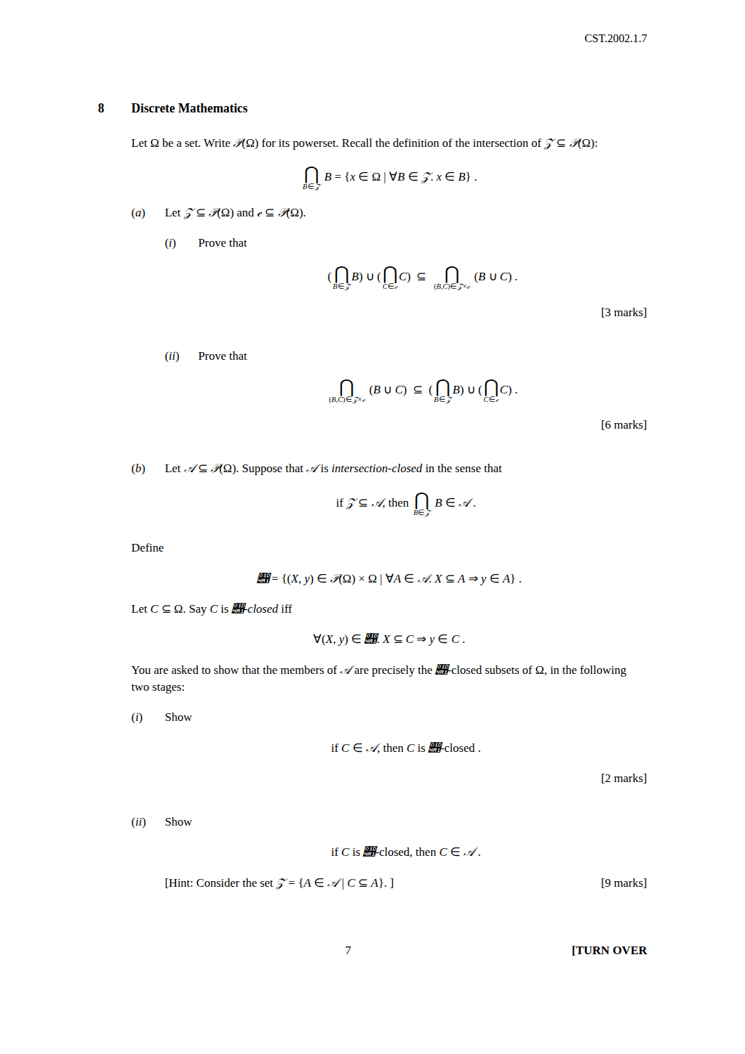CST.2002.1.7
8 Discrete Mathematics
Let Ω be a set. Write 𝒫(Ω) for its powerset. Recall the definition of the intersection of 𝒵 ⊆ 𝒫(Ω):
⋂B∈𝒵 B = {x ∈ Ω | ∀B ∈ 𝒵. x ∈ B} .
(a)
Let 𝒵 ⊆ 𝒫(Ω) and 𝒸 ⊆ 𝒫(Ω).
(i)
Prove that
(⋂B∈𝒵 B) ∪ (⋂C∈𝒸 C) ⊆ ⋂(B,C)∈𝒵×𝒸 (B ∪ C) .
[3 marks]
(ii)
Prove that
⋂(B,C)∈𝒵×𝒸 (B ∪ C) ⊆ (⋂B∈𝒵 B) ∪ (⋂C∈𝒸 C) .
[6 marks]
(b)
Let 𝒜 ⊆ 𝒫(Ω). Suppose that 𝒜 is intersection-closed in the sense that
if 𝒵 ⊆ 𝒜, then ⋂B∈𝒵 B ∈ 𝒜 .
Define
𝒡 = {(X, y) ∈ 𝒫(Ω) × Ω | ∀A ∈ 𝒜. X ⊆ A ⇒ y ∈ A} .
Let C ⊆ Ω. Say C is 𝒡-closed iff
∀(X, y) ∈ 𝒡. X ⊆ C ⇒ y ∈ C .
You are asked to show that the members of 𝒜 are precisely the 𝒡-closed subsets of Ω, in the following two stages:
(i)
Show
if C ∈ 𝒜, then C is 𝒡-closed .
[2 marks]
(ii)
Show
if C is 𝒡-closed, then C ∈ 𝒜 .
[Hint: Consider the set 𝒵 = {A ∈ 𝒜 | C ⊆ A}. ] [9 marks]
7 [TURN OVER